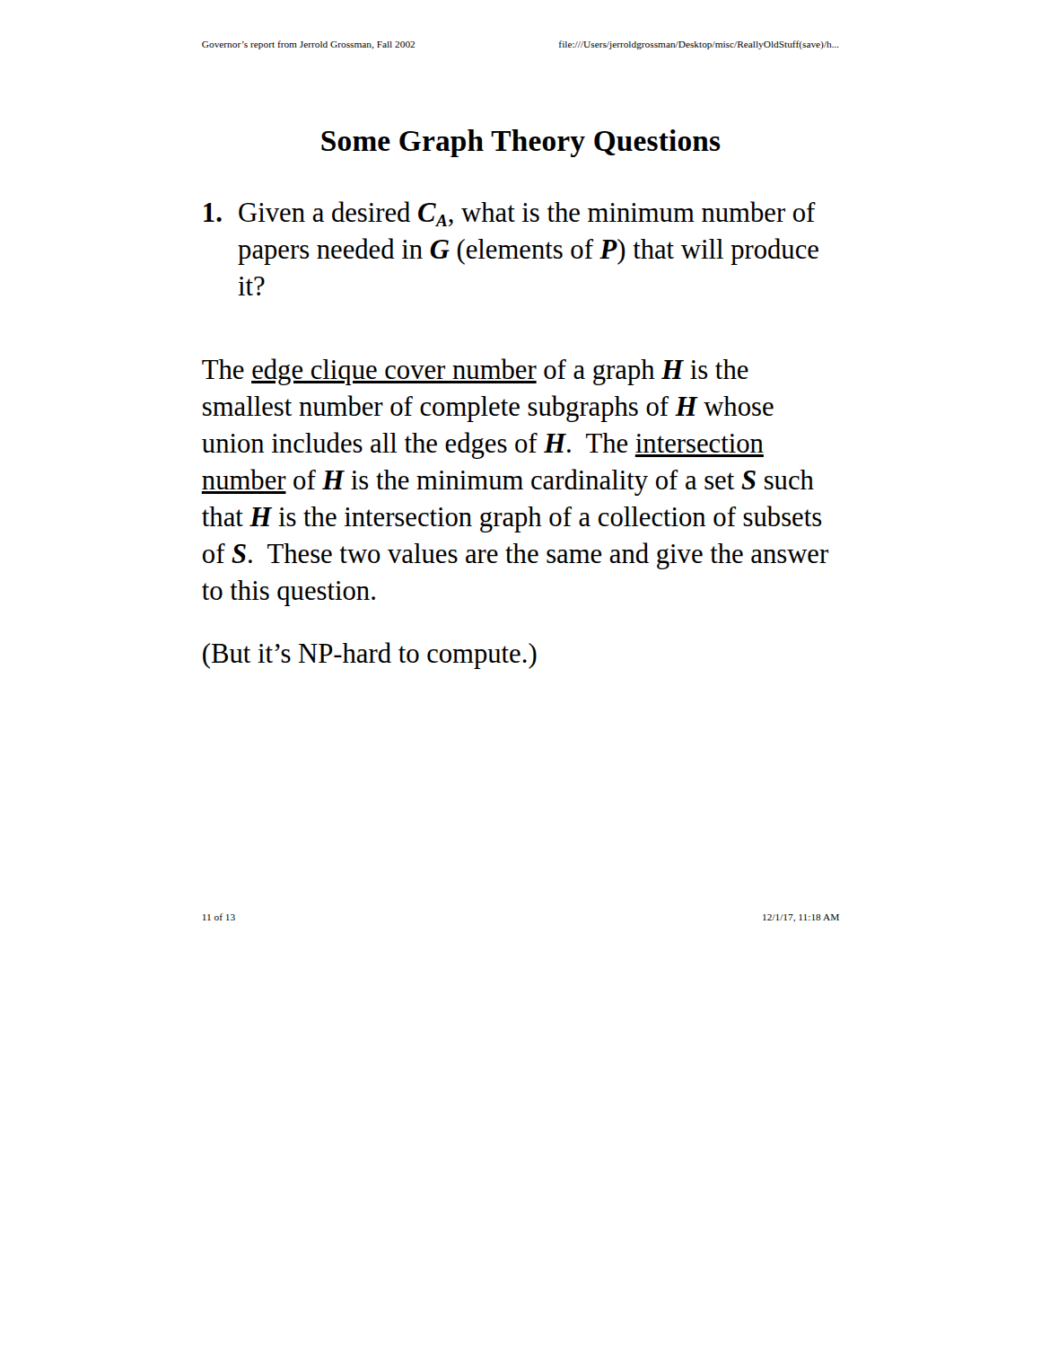Governor’s report from Jerrold Grossman, Fall 2002 file:///Users/jerroldgrossman/Desktop/misc/ReallyOldStuff(save)/h...
Some Graph Theory Questions
1.
Given a desired CA, what is the minimum number of papers needed in G (elements of P) that will produce it?
The edge clique cover number of a graph H is the smallest number of complete subgraphs of H whose union includes all the edges of H. The intersection number of H is the minimum cardinality of a set S such that H is the intersection graph of a collection of subsets of S. These two values are the same and give the answer to this question.
(But it’s NP-hard to compute.)
11 of 13 12/1/17, 11:18 AM